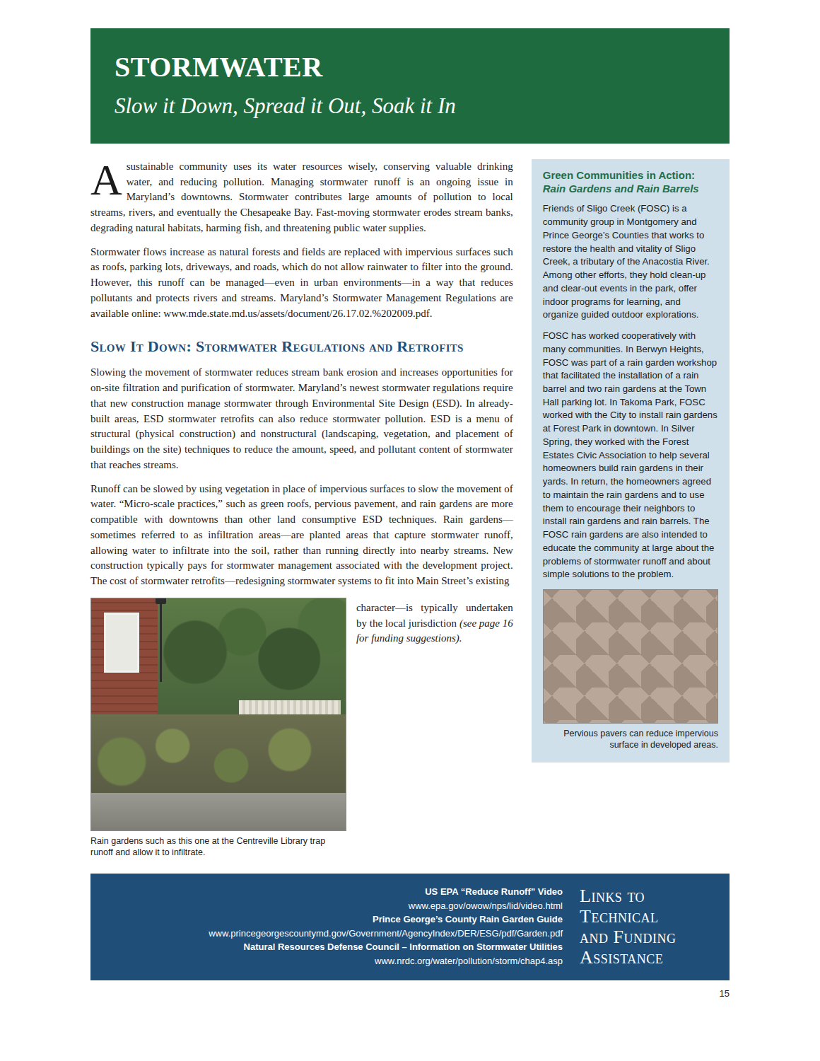Stormwater
Slow it Down, Spread it Out, Soak it In
A sustainable community uses its water resources wisely, conserving valuable drinking water, and reducing pollution. Managing stormwater runoff is an ongoing issue in Maryland’s downtowns. Stormwater contributes large amounts of pollution to local streams, rivers, and eventually the Chesapeake Bay. Fast-moving stormwater erodes stream banks, degrading natural habitats, harming fish, and threatening public water supplies.
Stormwater flows increase as natural forests and fields are replaced with impervious surfaces such as roofs, parking lots, driveways, and roads, which do not allow rainwater to filter into the ground. However, this runoff can be managed—even in urban environments—in a way that reduces pollutants and protects rivers and streams. Maryland’s Stormwater Management Regulations are available online: www.mde.state.md.us/assets/document/26.17.02.%202009.pdf.
Slow It Down: Stormwater Regulations and Retrofits
Slowing the movement of stormwater reduces stream bank erosion and increases opportunities for on-site filtration and purification of stormwater. Maryland’s newest stormwater regulations require that new construction manage stormwater through Environmental Site Design (ESD). In already-built areas, ESD stormwater retrofits can also reduce stormwater pollution. ESD is a menu of structural (physical construction) and nonstructural (landscaping, vegetation, and placement of buildings on the site) techniques to reduce the amount, speed, and pollutant content of stormwater that reaches streams.
Runoff can be slowed by using vegetation in place of impervious surfaces to slow the movement of water. “Micro-scale practices,” such as green roofs, pervious pavement, and rain gardens are more compatible with downtowns than other land consumptive ESD techniques. Rain gardens—sometimes referred to as infiltration areas—are planted areas that capture stormwater runoff, allowing water to infiltrate into the soil, rather than running directly into nearby streams. New construction typically pays for stormwater management associated with the development project. The cost of stormwater retrofits—redesigning stormwater systems to fit into Main Street’s existing
Rain gardens such as this one at the Centreville Library trap runoff and allow it to infiltrate.
character—is typically undertaken by the local jurisdiction (see page 16 for funding suggestions).
Green Communities in Action:
Rain Gardens and Rain Barrels
Friends of Sligo Creek (FOSC) is a community group in Montgomery and Prince George’s Counties that works to restore the health and vitality of Sligo Creek, a tributary of the Anacostia River. Among other efforts, they hold clean-up and clear-out events in the park, offer indoor programs for learning, and organize guided outdoor explorations.
FOSC has worked cooperatively with many communities. In Berwyn Heights, FOSC was part of a rain garden workshop that facilitated the installation of a rain barrel and two rain gardens at the Town Hall parking lot. In Takoma Park, FOSC worked with the City to install rain gardens at Forest Park in downtown. In Silver Spring, they worked with the Forest Estates Civic Association to help several homeowners build rain gardens in their yards. In return, the homeowners agreed to maintain the rain gardens and to use them to encourage their neighbors to install rain gardens and rain barrels. The FOSC rain gardens are also intended to educate the community at large about the problems of stormwater runoff and about simple solutions to the problem.
Pervious pavers can reduce impervious surface in developed areas.
US EPA “Reduce Runoff” Video www.epa.gov/owow/nps/lid/video.html Prince George’s County Rain Garden Guide www.princegeorgescountymd.gov/Government/AgencyIndex/DER/ESG/pdf/Garden.pdf Natural Resources Defense Council – Information on Stormwater Utilities www.nrdc.org/water/pollution/storm/chap4.asp
Links to
Technical
and Funding
Assistance
15